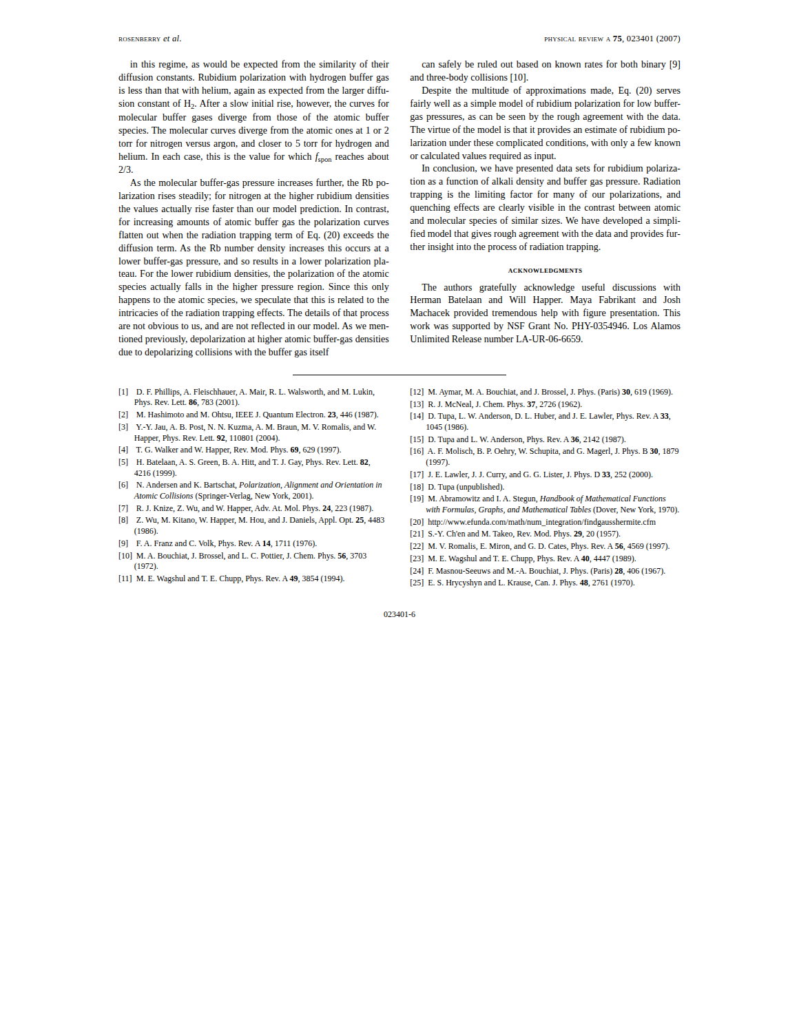Rosenberry et al.
Physical Review A 75, 023401 (2007)
in this regime, as would be expected from the similarity of their diffusion constants. Rubidium polarization with hydrogen buffer gas is less than that with helium, again as expected from the larger diffusion constant of H2. After a slow initial rise, however, the curves for molecular buffer gases diverge from those of the atomic buffer species. The molecular curves diverge from the atomic ones at 1 or 2 torr for nitrogen versus argon, and closer to 5 torr for hydrogen and helium. In each case, this is the value for which fspon reaches about 2/3.
As the molecular buffer-gas pressure increases further, the Rb polarization rises steadily; for nitrogen at the higher rubidium densities the values actually rise faster than our model prediction. In contrast, for increasing amounts of atomic buffer gas the polarization curves flatten out when the radiation trapping term of Eq. (20) exceeds the diffusion term. As the Rb number density increases this occurs at a lower buffer-gas pressure, and so results in a lower polarization plateau. For the lower rubidium densities, the polarization of the atomic species actually falls in the higher pressure region. Since this only happens to the atomic species, we speculate that this is related to the intricacies of the radiation trapping effects. The details of that process are not obvious to us, and are not reflected in our model. As we mentioned previously, depolarization at higher atomic buffer-gas densities due to depolarizing collisions with the buffer gas itself
can safely be ruled out based on known rates for both binary [9] and three-body collisions [10].
Despite the multitude of approximations made, Eq. (20) serves fairly well as a simple model of rubidium polarization for low buffer-gas pressures, as can be seen by the rough agreement with the data. The virtue of the model is that it provides an estimate of rubidium polarization under these complicated conditions, with only a few known or calculated values required as input.
In conclusion, we have presented data sets for rubidium polarization as a function of alkali density and buffer gas pressure. Radiation trapping is the limiting factor for many of our polarizations, and quenching effects are clearly visible in the contrast between atomic and molecular species of similar sizes. We have developed a simplified model that gives rough agreement with the data and provides further insight into the process of radiation trapping.
Acknowledgments
The authors gratefully acknowledge useful discussions with Herman Batelaan and Will Happer. Maya Fabrikant and Josh Machacek provided tremendous help with figure presentation. This work was supported by NSF Grant No. PHY-0354946. Los Alamos Unlimited Release number LA-UR-06-6659.
[1] D. F. Phillips, A. Fleischhauer, A. Mair, R. L. Walsworth, and M. Lukin, Phys. Rev. Lett. 86, 783 (2001).
[2] M. Hashimoto and M. Ohtsu, IEEE J. Quantum Electron. 23, 446 (1987).
[3] Y.-Y. Jau, A. B. Post, N. N. Kuzma, A. M. Braun, M. V. Romalis, and W. Happer, Phys. Rev. Lett. 92, 110801 (2004).
[4] T. G. Walker and W. Happer, Rev. Mod. Phys. 69, 629 (1997).
[5] H. Batelaan, A. S. Green, B. A. Hitt, and T. J. Gay, Phys. Rev. Lett. 82, 4216 (1999).
[6] N. Andersen and K. Bartschat, Polarization, Alignment and Orientation in Atomic Collisions (Springer-Verlag, New York, 2001).
[7] R. J. Knize, Z. Wu, and W. Happer, Adv. At. Mol. Phys. 24, 223 (1987).
[8] Z. Wu, M. Kitano, W. Happer, M. Hou, and J. Daniels, Appl. Opt. 25, 4483 (1986).
[9] F. A. Franz and C. Volk, Phys. Rev. A 14, 1711 (1976).
[10] M. A. Bouchiat, J. Brossel, and L. C. Pottier, J. Chem. Phys. 56, 3703 (1972).
[11] M. E. Wagshul and T. E. Chupp, Phys. Rev. A 49, 3854 (1994).
[12] M. Aymar, M. A. Bouchiat, and J. Brossel, J. Phys. (Paris) 30, 619 (1969).
[13] R. J. McNeal, J. Chem. Phys. 37, 2726 (1962).
[14] D. Tupa, L. W. Anderson, D. L. Huber, and J. E. Lawler, Phys. Rev. A 33, 1045 (1986).
[15] D. Tupa and L. W. Anderson, Phys. Rev. A 36, 2142 (1987).
[16] A. F. Molisch, B. P. Oehry, W. Schupita, and G. Magerl, J. Phys. B 30, 1879 (1997).
[17] J. E. Lawler, J. J. Curry, and G. G. Lister, J. Phys. D 33, 252 (2000).
[18] D. Tupa (unpublished).
[19] M. Abramowitz and I. A. Stegun, Handbook of Mathematical Functions with Formulas, Graphs, and Mathematical Tables (Dover, New York, 1970).
[20] http://www.efunda.com/math/num_integration/findgausshermite.cfm
[21] S.-Y. Ch'en and M. Takeo, Rev. Mod. Phys. 29, 20 (1957).
[22] M. V. Romalis, E. Miron, and G. D. Cates, Phys. Rev. A 56, 4569 (1997).
[23] M. E. Wagshul and T. E. Chupp, Phys. Rev. A 40, 4447 (1989).
[24] F. Masnou-Seeuws and M.-A. Bouchiat, J. Phys. (Paris) 28, 406 (1967).
[25] E. S. Hrycyshyn and L. Krause, Can. J. Phys. 48, 2761 (1970).
023401-6